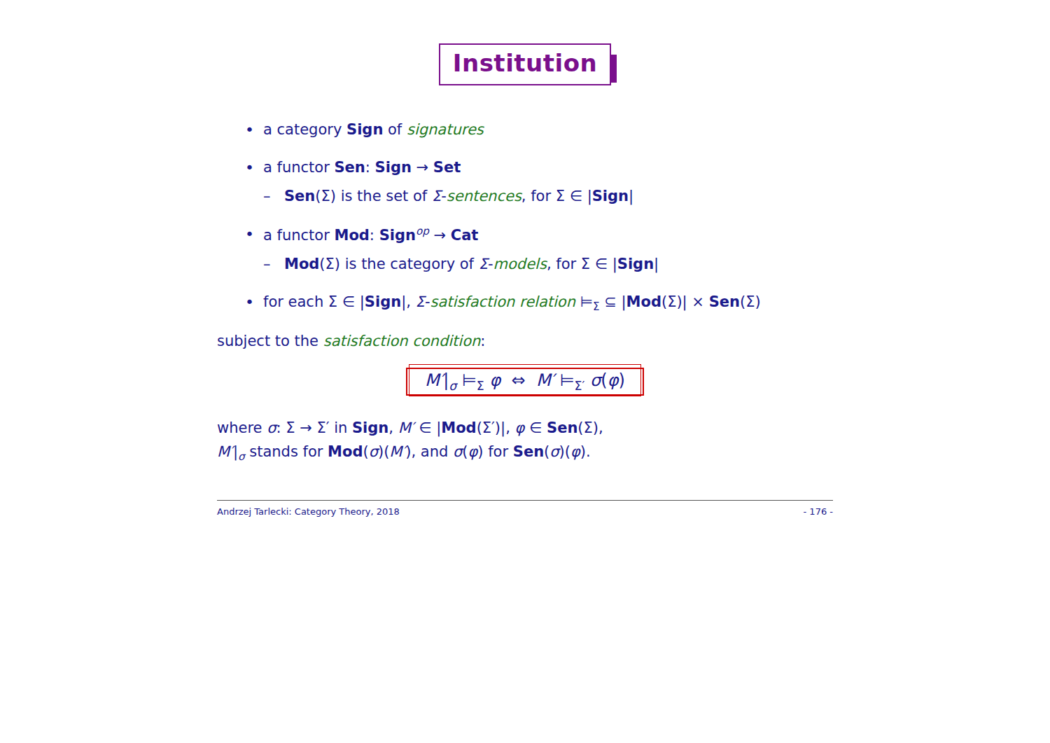Institution
a category Sign of signatures
a functor Sen: Sign → Set
Sen(Σ) is the set of Σ-sentences, for Σ ∈ |Sign|
a functor Mod: Signop → Cat
Mod(Σ) is the category of Σ-models, for Σ ∈ |Sign|
for each Σ ∈ |Sign|, Σ-satisfaction relation ⊨Σ ⊆ |Mod(Σ)| × Sen(Σ)
subject to the satisfaction condition:
M′|σ ⊨Σ φ ⇔ M′ ⊨Σ′ σ(φ)
where σ: Σ → Σ′ in Sign, M′ ∈ |Mod(Σ′)|, φ ∈ Sen(Σ),
M′|σ stands for Mod(σ)(M′), and σ(φ) for Sen(σ)(φ).
Andrzej Tarlecki: Category Theory, 2018 - 176 -